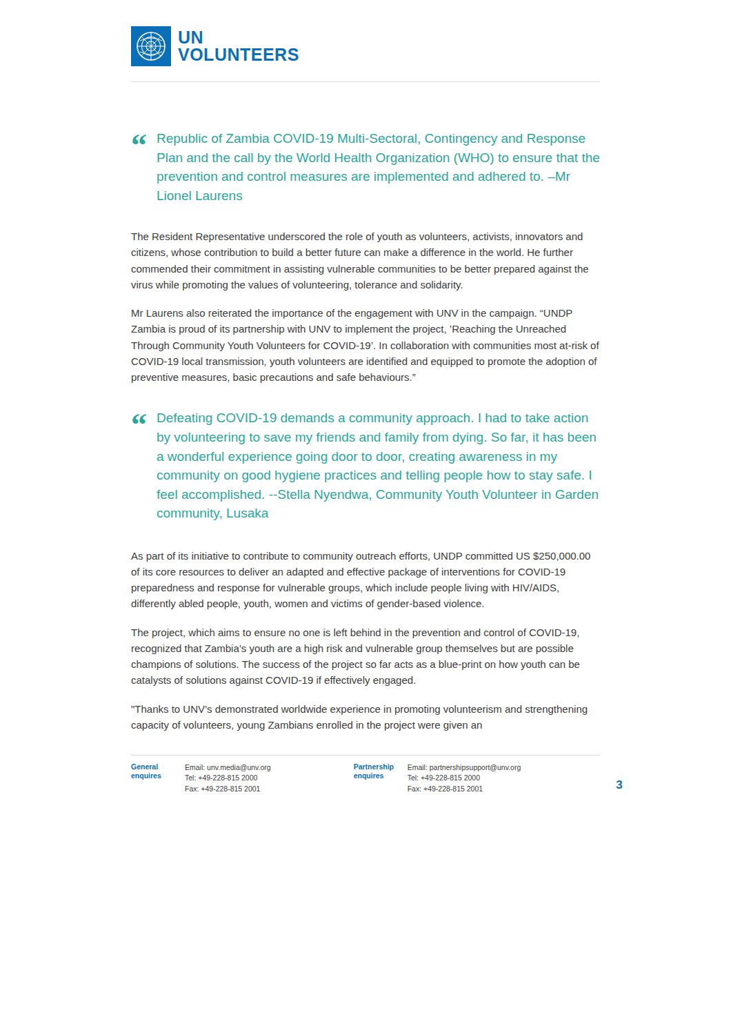UN VOLUNTEERS
“
Republic of Zambia COVID-19 Multi-Sectoral, Contingency and Response Plan and the call by the World Health Organization (WHO) to ensure that the prevention and control measures are implemented and adhered to. –Mr Lionel Laurens
The Resident Representative underscored the role of youth as volunteers, activists, innovators and citizens, whose contribution to build a better future can make a difference in the world. He further commended their commitment in assisting vulnerable communities to be better prepared against the virus while promoting the values of volunteering, tolerance and solidarity.
Mr Laurens also reiterated the importance of the engagement with UNV in the campaign. “UNDP Zambia is proud of its partnership with UNV to implement the project, ’Reaching the Unreached Through Community Youth Volunteers for COVID-19’. In collaboration with communities most at-risk of COVID-19 local transmission, youth volunteers are identified and equipped to promote the adoption of preventive measures, basic precautions and safe behaviours.”
“
Defeating COVID-19 demands a community approach. I had to take action by volunteering to save my friends and family from dying. So far, it has been a wonderful experience going door to door, creating awareness in my community on good hygiene practices and telling people how to stay safe. I feel accomplished. --Stella Nyendwa, Community Youth Volunteer in Garden community, Lusaka
As part of its initiative to contribute to community outreach efforts, UNDP committed US $250,000.00 of its core resources to deliver an adapted and effective package of interventions for COVID-19 preparedness and response for vulnerable groups, which include people living with HIV/AIDS, differently abled people, youth, women and victims of gender-based violence.
The project, which aims to ensure no one is left behind in the prevention and control of COVID-19, recognized that Zambia’s youth are a high risk and vulnerable group themselves but are possible champions of solutions. The success of the project so far acts as a blue-print on how youth can be catalysts of solutions against COVID-19 if effectively engaged.
"Thanks to UNV’s demonstrated worldwide experience in promoting volunteerism and strengthening capacity of volunteers, young Zambians enrolled in the project were given an
General
enquires
Email: unv.media@unv.org
Tel: +49-228-815 2000
Fax: +49-228-815 2001
Partnership
enquires
Email: partnershipsupport@unv.org
Tel: +49-228-815 2000
Fax: +49-228-815 2001
3